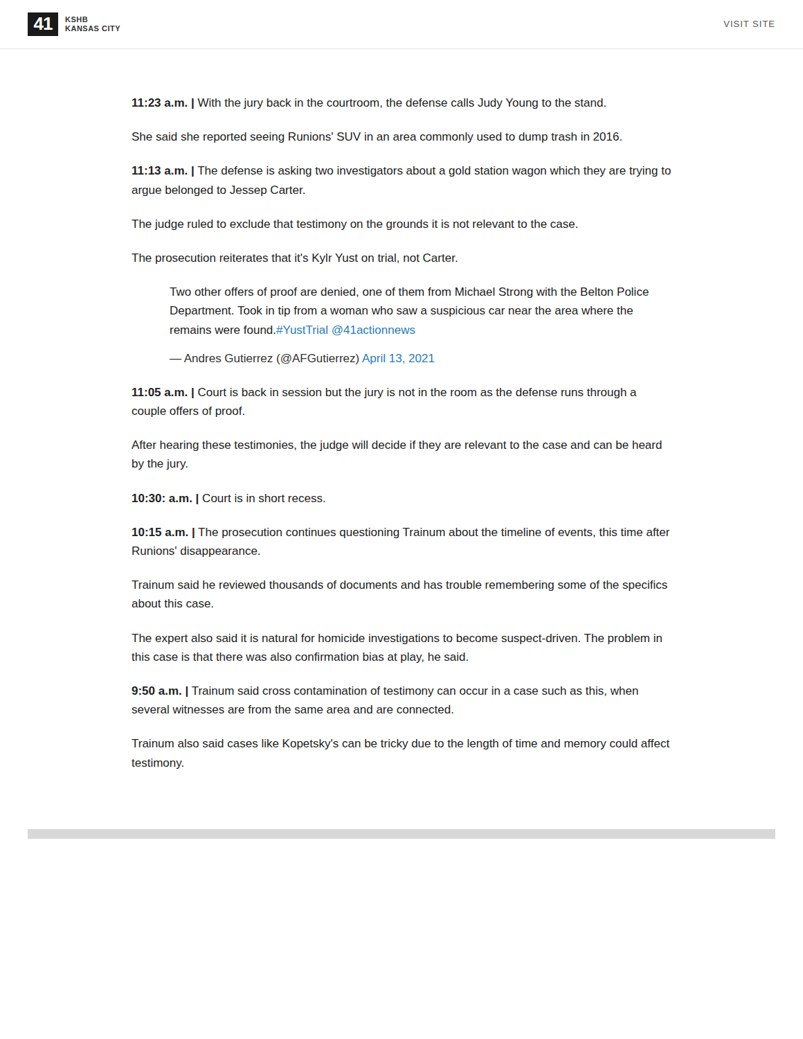41
KSHB
KANSAS CITY
Visit Site
11:23 a.m. | With the jury back in the courtroom, the defense calls Judy Young to the stand.
She said she reported seeing Runions' SUV in an area commonly used to dump trash in 2016.
11:13 a.m. | The defense is asking two investigators about a gold station wagon which they are trying to argue belonged to Jessep Carter.
The judge ruled to exclude that testimony on the grounds it is not relevant to the case.
The prosecution reiterates that it's Kylr Yust on trial, not Carter.
Two other offers of proof are denied, one of them from Michael Strong with the Belton Police Department. Took in tip from a woman who saw a suspicious car near the area where the remains were found.#YustTrial @41actionnews
— Andres Gutierrez (@AFGutierrez) April 13, 2021
11:05 a.m. | Court is back in session but the jury is not in the room as the defense runs through a couple offers of proof.
After hearing these testimonies, the judge will decide if they are relevant to the case and can be heard by the jury.
10:30: a.m. | Court is in short recess.
10:15 a.m. | The prosecution continues questioning Trainum about the timeline of events, this time after Runions' disappearance.
Trainum said he reviewed thousands of documents and has trouble remembering some of the specifics about this case.
The expert also said it is natural for homicide investigations to become suspect-driven. The problem in this case is that there was also confirmation bias at play, he said.
9:50 a.m. | Trainum said cross contamination of testimony can occur in a case such as this, when several witnesses are from the same area and are connected.
Trainum also said cases like Kopetsky's can be tricky due to the length of time and memory could affect testimony.